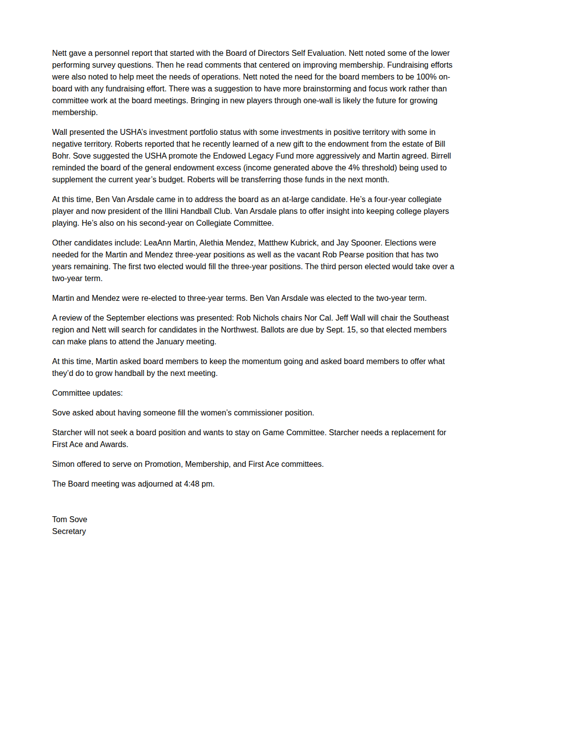Nett gave a personnel report that started with the Board of Directors Self Evaluation. Nett noted some of the lower performing survey questions. Then he read comments that centered on improving membership. Fundraising efforts were also noted to help meet the needs of operations. Nett noted the need for the board members to be 100% on-board with any fundraising effort. There was a suggestion to have more brainstorming and focus work rather than committee work at the board meetings. Bringing in new players through one-wall is likely the future for growing membership.
Wall presented the USHA’s investment portfolio status with some investments in positive territory with some in negative territory. Roberts reported that he recently learned of a new gift to the endowment from the estate of Bill Bohr. Sove suggested the USHA promote the Endowed Legacy Fund more aggressively and Martin agreed. Birrell reminded the board of the general endowment excess (income generated above the 4% threshold) being used to supplement the current year’s budget. Roberts will be transferring those funds in the next month.
At this time, Ben Van Arsdale came in to address the board as an at-large candidate. He’s a four-year collegiate player and now president of the Illini Handball Club. Van Arsdale plans to offer insight into keeping college players playing. He’s also on his second-year on Collegiate Committee.
Other candidates include: LeaAnn Martin, Alethia Mendez, Matthew Kubrick, and Jay Spooner. Elections were needed for the Martin and Mendez three-year positions as well as the vacant Rob Pearse position that has two years remaining. The first two elected would fill the three-year positions. The third person elected would take over a two-year term.
Martin and Mendez were re-elected to three-year terms. Ben Van Arsdale was elected to the two-year term.
A review of the September elections was presented: Rob Nichols chairs Nor Cal. Jeff Wall will chair the Southeast region and Nett will search for candidates in the Northwest. Ballots are due by Sept. 15, so that elected members can make plans to attend the January meeting.
At this time, Martin asked board members to keep the momentum going and asked board members to offer what they’d do to grow handball by the next meeting.
Committee updates:
Sove asked about having someone fill the women’s commissioner position.
Starcher will not seek a board position and wants to stay on Game Committee. Starcher needs a replacement for First Ace and Awards.
Simon offered to serve on Promotion, Membership, and First Ace committees.
The Board meeting was adjourned at 4:48 pm.
Tom Sove
Secretary